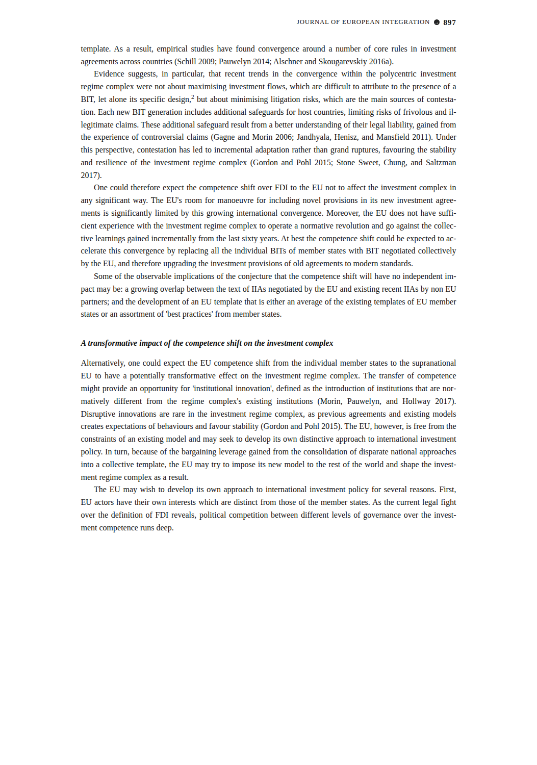Journal of European Integration → 897
template. As a result, empirical studies have found convergence around a number of core rules in investment agreements across countries (Schill 2009; Pauwelyn 2014; Alschner and Skougarevskiy 2016a).
Evidence suggests, in particular, that recent trends in the convergence within the polycentric investment regime complex were not about maximising investment flows, which are difficult to attribute to the presence of a BIT, let alone its specific design,2 but about minimising litigation risks, which are the main sources of contestation. Each new BIT generation includes additional safeguards for host countries, limiting risks of frivolous and illegitimate claims. These additional safeguard result from a better understanding of their legal liability, gained from the experience of controversial claims (Gagne and Morin 2006; Jandhyala, Henisz, and Mansfield 2011). Under this perspective, contestation has led to incremental adaptation rather than grand ruptures, favouring the stability and resilience of the investment regime complex (Gordon and Pohl 2015; Stone Sweet, Chung, and Saltzman 2017).
One could therefore expect the competence shift over FDI to the EU not to affect the investment complex in any significant way. The EU's room for manoeuvre for including novel provisions in its new investment agreements is significantly limited by this growing international convergence. Moreover, the EU does not have sufficient experience with the investment regime complex to operate a normative revolution and go against the collective learnings gained incrementally from the last sixty years. At best the competence shift could be expected to accelerate this convergence by replacing all the individual BITs of member states with BIT negotiated collectively by the EU, and therefore upgrading the investment provisions of old agreements to modern standards.
Some of the observable implications of the conjecture that the competence shift will have no independent impact may be: a growing overlap between the text of IIAs negotiated by the EU and existing recent IIAs by non EU partners; and the development of an EU template that is either an average of the existing templates of EU member states or an assortment of 'best practices' from member states.
A transformative impact of the competence shift on the investment complex
Alternatively, one could expect the EU competence shift from the individual member states to the supranational EU to have a potentially transformative effect on the investment regime complex. The transfer of competence might provide an opportunity for 'institutional innovation', defined as the introduction of institutions that are normatively different from the regime complex's existing institutions (Morin, Pauwelyn, and Hollway 2017). Disruptive innovations are rare in the investment regime complex, as previous agreements and existing models creates expectations of behaviours and favour stability (Gordon and Pohl 2015). The EU, however, is free from the constraints of an existing model and may seek to develop its own distinctive approach to international investment policy. In turn, because of the bargaining leverage gained from the consolidation of disparate national approaches into a collective template, the EU may try to impose its new model to the rest of the world and shape the investment regime complex as a result.
The EU may wish to develop its own approach to international investment policy for several reasons. First, EU actors have their own interests which are distinct from those of the member states. As the current legal fight over the definition of FDI reveals, political competition between different levels of governance over the investment competence runs deep.